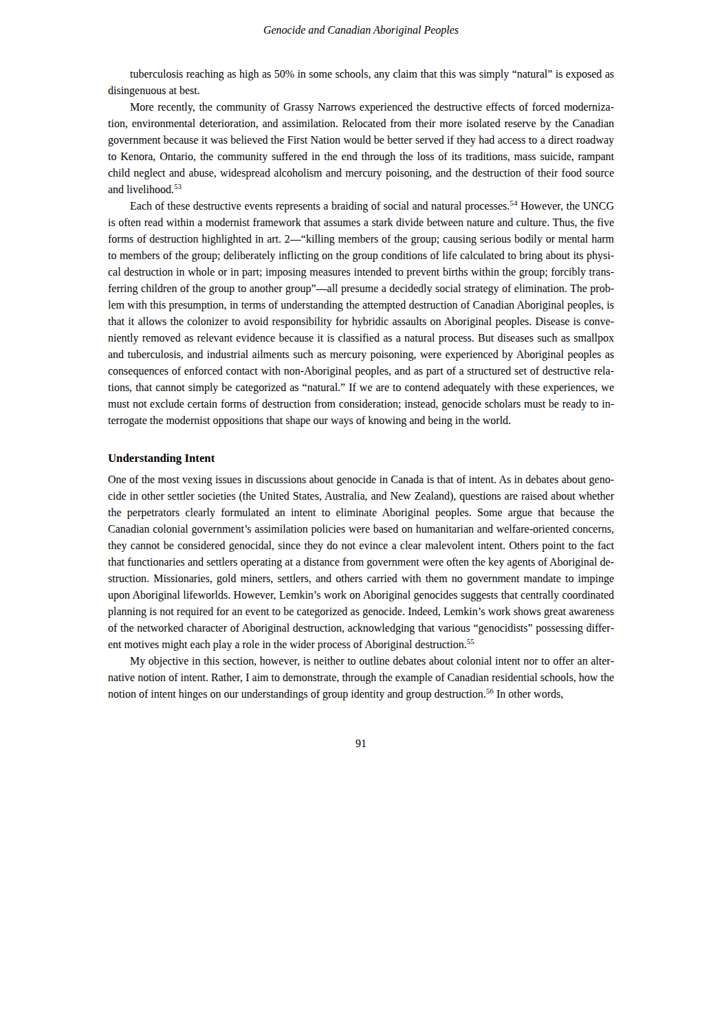Genocide and Canadian Aboriginal Peoples
tuberculosis reaching as high as 50% in some schools, any claim that this was simply “natural” is exposed as disingenuous at best.
More recently, the community of Grassy Narrows experienced the destructive effects of forced modernization, environmental deterioration, and assimilation. Relocated from their more isolated reserve by the Canadian government because it was believed the First Nation would be better served if they had access to a direct roadway to Kenora, Ontario, the community suffered in the end through the loss of its traditions, mass suicide, rampant child neglect and abuse, widespread alcoholism and mercury poisoning, and the destruction of their food source and livelihood.53
Each of these destructive events represents a braiding of social and natural processes.54 However, the UNCG is often read within a modernist framework that assumes a stark divide between nature and culture. Thus, the five forms of destruction highlighted in art. 2—“killing members of the group; causing serious bodily or mental harm to members of the group; deliberately inflicting on the group conditions of life calculated to bring about its physical destruction in whole or in part; imposing measures intended to prevent births within the group; forcibly transferring children of the group to another group”—all presume a decidedly social strategy of elimination. The problem with this presumption, in terms of understanding the attempted destruction of Canadian Aboriginal peoples, is that it allows the colonizer to avoid responsibility for hybridic assaults on Aboriginal peoples. Disease is conveniently removed as relevant evidence because it is classified as a natural process. But diseases such as smallpox and tuberculosis, and industrial ailments such as mercury poisoning, were experienced by Aboriginal peoples as consequences of enforced contact with non-Aboriginal peoples, and as part of a structured set of destructive relations, that cannot simply be categorized as “natural.” If we are to contend adequately with these experiences, we must not exclude certain forms of destruction from consideration; instead, genocide scholars must be ready to interrogate the modernist oppositions that shape our ways of knowing and being in the world.
Understanding Intent
One of the most vexing issues in discussions about genocide in Canada is that of intent. As in debates about genocide in other settler societies (the United States, Australia, and New Zealand), questions are raised about whether the perpetrators clearly formulated an intent to eliminate Aboriginal peoples. Some argue that because the Canadian colonial government’s assimilation policies were based on humanitarian and welfare-oriented concerns, they cannot be considered genocidal, since they do not evince a clear malevolent intent. Others point to the fact that functionaries and settlers operating at a distance from government were often the key agents of Aboriginal destruction. Missionaries, gold miners, settlers, and others carried with them no government mandate to impinge upon Aboriginal lifeworlds. However, Lemkin’s work on Aboriginal genocides suggests that centrally coordinated planning is not required for an event to be categorized as genocide. Indeed, Lemkin’s work shows great awareness of the networked character of Aboriginal destruction, acknowledging that various “genocidists” possessing different motives might each play a role in the wider process of Aboriginal destruction.55
My objective in this section, however, is neither to outline debates about colonial intent nor to offer an alternative notion of intent. Rather, I aim to demonstrate, through the example of Canadian residential schools, how the notion of intent hinges on our understandings of group identity and group destruction.56 In other words,
91